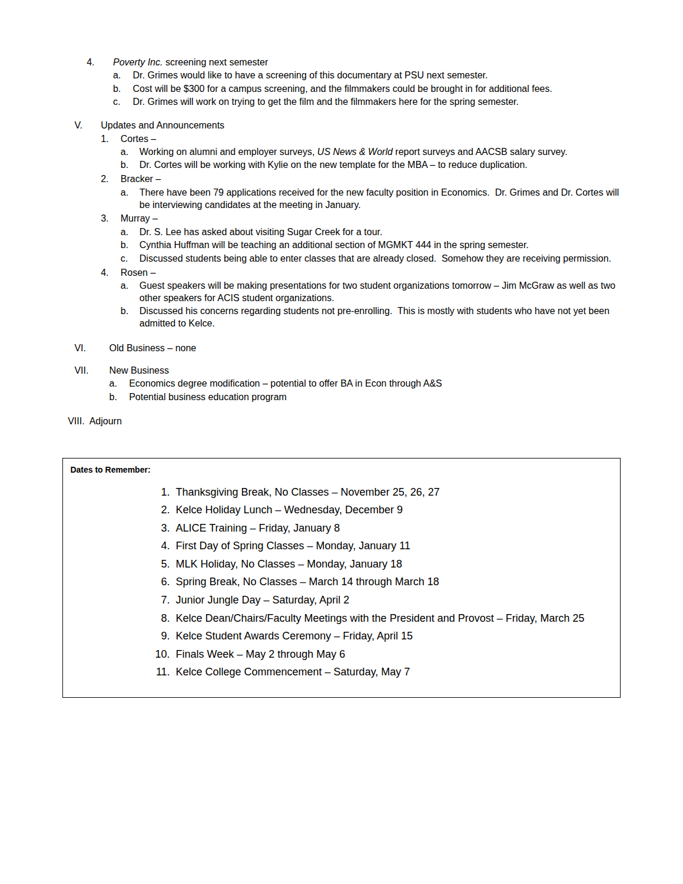4. Poverty Inc. screening next semester
a. Dr. Grimes would like to have a screening of this documentary at PSU next semester.
b. Cost will be $300 for a campus screening, and the filmmakers could be brought in for additional fees.
c. Dr. Grimes will work on trying to get the film and the filmmakers here for the spring semester.
V. Updates and Announcements
1. Cortes –
a. Working on alumni and employer surveys, US News & World report surveys and AACSB salary survey.
b. Dr. Cortes will be working with Kylie on the new template for the MBA – to reduce duplication.
2. Bracker –
a. There have been 79 applications received for the new faculty position in Economics. Dr. Grimes and Dr. Cortes will be interviewing candidates at the meeting in January.
3. Murray –
a. Dr. S. Lee has asked about visiting Sugar Creek for a tour.
b. Cynthia Huffman will be teaching an additional section of MGMKT 444 in the spring semester.
c. Discussed students being able to enter classes that are already closed. Somehow they are receiving permission.
4. Rosen –
a. Guest speakers will be making presentations for two student organizations tomorrow – Jim McGraw as well as two other speakers for ACIS student organizations.
b. Discussed his concerns regarding students not pre-enrolling. This is mostly with students who have not yet been admitted to Kelce.
VI. Old Business – none
VII. New Business
a. Economics degree modification – potential to offer BA in Econ through A&S
b. Potential business education program
VIII. Adjourn
Dates to Remember:
1. Thanksgiving Break, No Classes – November 25, 26, 27
2. Kelce Holiday Lunch – Wednesday, December 9
3. ALICE Training – Friday, January 8
4. First Day of Spring Classes – Monday, January 11
5. MLK Holiday, No Classes – Monday, January 18
6. Spring Break, No Classes – March 14 through March 18
7. Junior Jungle Day – Saturday, April 2
8. Kelce Dean/Chairs/Faculty Meetings with the President and Provost – Friday, March 25
9. Kelce Student Awards Ceremony – Friday, April 15
10. Finals Week – May 2 through May 6
11. Kelce College Commencement – Saturday, May 7